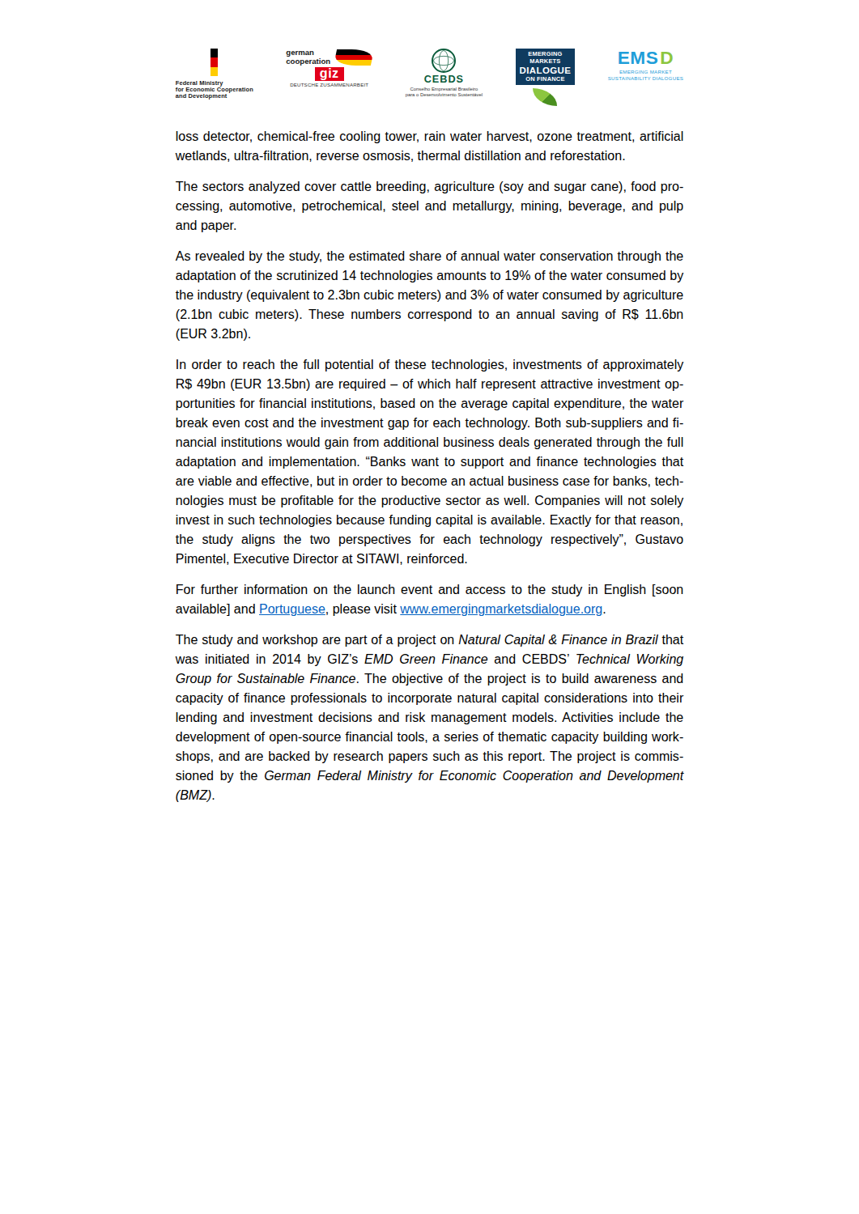Federal Ministry
for Economic Cooperation
and Development
german cooperation
giz
DEUTSCHE ZUSAMMENARBEIT
CEBDS
Conselho Empresarial Brasileiro
para o Desenvolvimento Sustentável
EMERGING
MARKETS DIALOGUE ON FINANCE
EMSD
EMERGING MARKET
SUSTAINABILITY DIALOGUES
loss detector, chemical-free cooling tower, rain water harvest, ozone treatment, artificial wetlands, ultra-filtration, reverse osmosis, thermal distillation and reforestation.
The sectors analyzed cover cattle breeding, agriculture (soy and sugar cane), food processing, automotive, petrochemical, steel and metallurgy, mining, beverage, and pulp and paper.
As revealed by the study, the estimated share of annual water conservation through the adaptation of the scrutinized 14 technologies amounts to 19% of the water consumed by the industry (equivalent to 2.3bn cubic meters) and 3% of water consumed by agriculture (2.1bn cubic meters). These numbers correspond to an annual saving of R$ 11.6bn (EUR 3.2bn).
In order to reach the full potential of these technologies, investments of approximately R$ 49bn (EUR 13.5bn) are required – of which half represent attractive investment opportunities for financial institutions, based on the average capital expenditure, the water break even cost and the investment gap for each technology. Both sub-suppliers and financial institutions would gain from additional business deals generated through the full adaptation and implementation. “Banks want to support and finance technologies that are viable and effective, but in order to become an actual business case for banks, technologies must be profitable for the productive sector as well. Companies will not solely invest in such technologies because funding capital is available. Exactly for that reason, the study aligns the two perspectives for each technology respectively”, Gustavo Pimentel, Executive Director at SITAWI, reinforced.
For further information on the launch event and access to the study in English [soon available] and Portuguese, please visit www.emergingmarketsdialogue.org.
The study and workshop are part of a project on Natural Capital & Finance in Brazil that was initiated in 2014 by GIZ’s EMD Green Finance and CEBDS’ Technical Working Group for Sustainable Finance. The objective of the project is to build awareness and capacity of finance professionals to incorporate natural capital considerations into their lending and investment decisions and risk management models. Activities include the development of open-source financial tools, a series of thematic capacity building workshops, and are backed by research papers such as this report. The project is commissioned by the German Federal Ministry for Economic Cooperation and Development (BMZ).